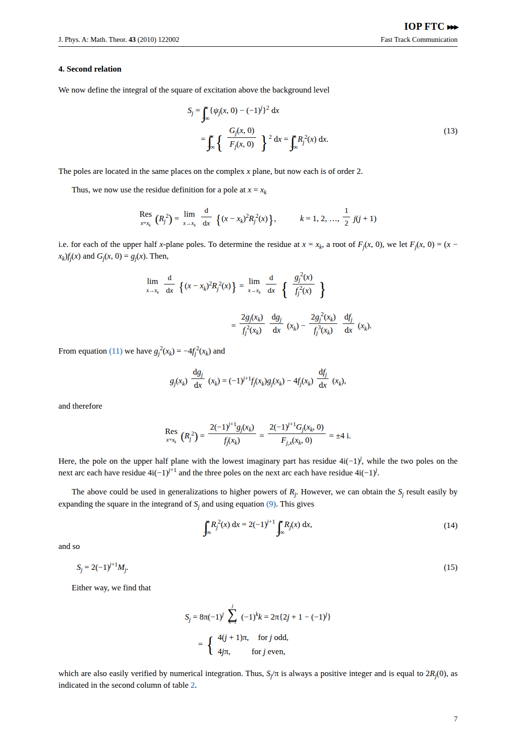IOP FTC ▸▸▸
J. Phys. A: Math. Theor. 43 (2010) 122002 Fast Track Communication
4. Second relation
We now define the integral of the square of excitation above the background level
Sj = ∫∞−∞ {ψj(x, 0) − (−1)j}2 dx
= ∫∞−∞ { Gj(x, 0) Fj(x, 0) }2 dx = ∫∞−∞ Rj2(x) dx.
(13)
The poles are located in the same places on the complex x plane, but now each is of order 2.
Thus, we now use the residue definition for a pole at x = xk
Res x=xk (Rj2) = lim x→xk d dx {(x − xk)2Rj2(x)}, k = 1, 2, …, 1 2 j(j + 1)
i.e. for each of the upper half x-plane poles. To determine the residue at x = xk, a root of Fj(x, 0), we let Fj(x, 0) = (x − xk)fj(x) and Gj(x, 0) = gj(x). Then,
lim x→xk d dx {(x − xk)2Rj2(x)} = lim x→xk d dx { gj2(x) fj2(x) }
= 2gj(xk) fj2(xk) dgj dx (xk) − 2gj2(xk) fj3(xk) dfj dx (xk).
From equation (11) we have gj2(xk) = −4fj2(xk) and
gj(xk) dgj dx (xk) = (−1)j+1fj(xk)gj(xk) − 4fj(xk) dfj dx (xk),
and therefore
Res x=xk (Rj2) = 2(−1)j+1gj(xk) fj(xk) = 2(−1)j+1Gj(xk, 0) Fj,x(xk, 0) = ±4 i.
Here, the pole on the upper half plane with the lowest imaginary part has residue 4i(−1)j, while the two poles on the next arc each have residue 4i(−1)j+1 and the three poles on the next arc each have residue 4i(−1)j.
The above could be used in generalizations to higher powers of Rj. However, we can obtain the Sj result easily by expanding the square in the integrand of Sj and using equation (9). This gives
∫∞−∞ Rj2(x) dx = 2(−1)j+1 ∫∞−∞ Rj(x) dx,
(14)
and so
Sj = 2(−1)j+1Mj.
(15)
Either way, we find that
Sj = 8π(−1)j j ∑ k=1 (−1)kk = 2π{2j + 1 − (−1)j}
= { 4(j + 1)π,for j odd, 4jπ,for j even,
which are also easily verified by numerical integration. Thus, Sj/π is always a positive integer and is equal to 2Rj(0), as indicated in the second column of table 2.
7